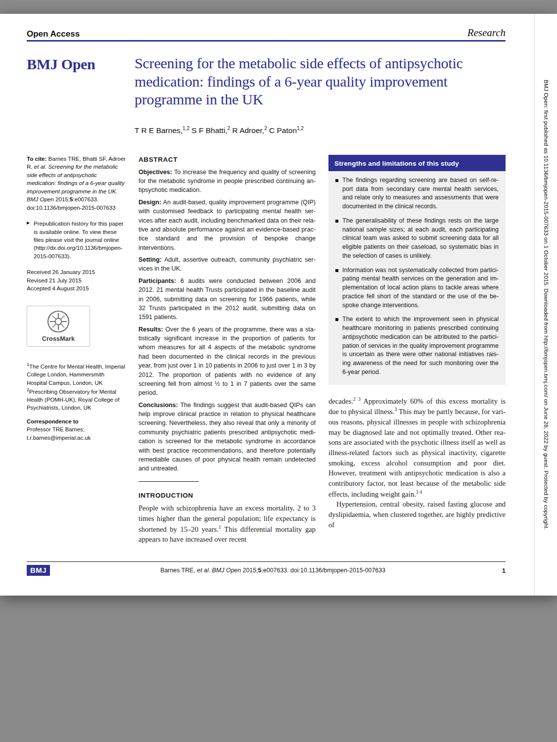BMJ Open: first published as 10.1136/bmjopen-2015-007633 on 1 October 2015. Downloaded from http://bmjopen.bmj.com/ on June 28, 2022 by guest. Protected by copyright.
Open Access
Research
BMJ Open
Screening for the metabolic side effects of antipsychotic medication: findings of a 6-year quality improvement programme in the UK
T R E Barnes,1,2 S F Bhatti,2 R Adroer,2 C Paton1,2
To cite: Barnes TRE, Bhatti SF, Adroer R, et al. Screening for the metabolic side effects of antipsychotic medication: findings of a 6-year quality improvement programme in the UK. BMJ Open 2015;5:e007633. doi:10.1136/bmjopen-2015-007633
Prepublication history for this paper is available online. To view these files please visit the journal online (http://dx.doi.org/10.1136/bmjopen-2015-007633).
Received 26 January 2015
Revised 21 July 2015
Accepted 4 August 2015
CrossMark
1The Centre for Mental Health, Imperial College London, Hammersmith Hospital Campus, London, UK
2Prescribing Observatory for Mental Health (POMH-UK), Royal College of Psychiatrists, London, UK
Correspondence to
Professor TRE Barnes;
t.r.barnes@imperial.ac.uk
Abstract
Objectives: To increase the frequency and quality of screening for the metabolic syndrome in people prescribed continuing antipsychotic medication.
Design: An audit-based, quality improvement programme (QIP) with customised feedback to participating mental health services after each audit, including benchmarked data on their relative and absolute performance against an evidence-based practice standard and the provision of bespoke change interventions.
Setting: Adult, assertive outreach, community psychiatric services in the UK.
Participants: 6 audits were conducted between 2006 and 2012. 21 mental health Trusts participated in the baseline audit in 2006, submitting data on screening for 1966 patients, while 32 Trusts participated in the 2012 audit, submitting data on 1591 patients.
Results: Over the 6 years of the programme, there was a statistically significant increase in the proportion of patients for whom measures for all 4 aspects of the metabolic syndrome had been documented in the clinical records in the previous year, from just over 1 in 10 patients in 2006 to just over 1 in 3 by 2012. The proportion of patients with no evidence of any screening fell from almost ½ to 1 in 7 patients over the same period.
Conclusions: The findings suggest that audit-based QIPs can help improve clinical practice in relation to physical healthcare screening. Nevertheless, they also reveal that only a minority of community psychiatric patients prescribed antipsychotic medication is screened for the metabolic syndrome in accordance with best practice recommendations, and therefore potentially remediable causes of poor physical health remain undetected and untreated.
Introduction
People with schizophrenia have an excess mortality, 2 to 3 times higher than the general population; life expectancy is shortened by 15–20 years.1 This differential mortality gap appears to have increased over recent
Strengths and limitations of this study
The findings regarding screening are based on self-report data from secondary care mental health services, and relate only to measures and assessments that were documented in the clinical records.
The generalisability of these findings rests on the large national sample sizes; at each audit, each participating clinical team was asked to submit screening data for all eligible patients on their caseload, so systematic bias in the selection of cases is unlikely.
Information was not systematically collected from participating mental health services on the generation and implementation of local action plans to tackle areas where practice fell short of the standard or the use of the bespoke change interventions.
The extent to which the improvement seen in physical healthcare monitoring in patients prescribed continuing antipsychotic medication can be attributed to the participation of services in the quality improvement programme is uncertain as there were other national initiatives raising awareness of the need for such monitoring over the 6-year period.
decades.2 3 Approximately 60% of this excess mortality is due to physical illness.3 This may be partly because, for various reasons, physical illnesses in people with schizophrenia may be diagnosed late and not optimally treated. Other reasons are associated with the psychotic illness itself as well as illness-related factors such as physical inactivity, cigarette smoking, excess alcohol consumption and poor diet. However, treatment with antipsychotic medication is also a contributory factor, not least because of the metabolic side effects, including weight gain.3 4
Hypertension, central obesity, raised fasting glucose and dyslipidaemia, when clustered together, are highly predictive of
BMJ
Barnes TRE, et al. BMJ Open 2015;5:e007633. doi:10.1136/bmjopen-2015-007633
1